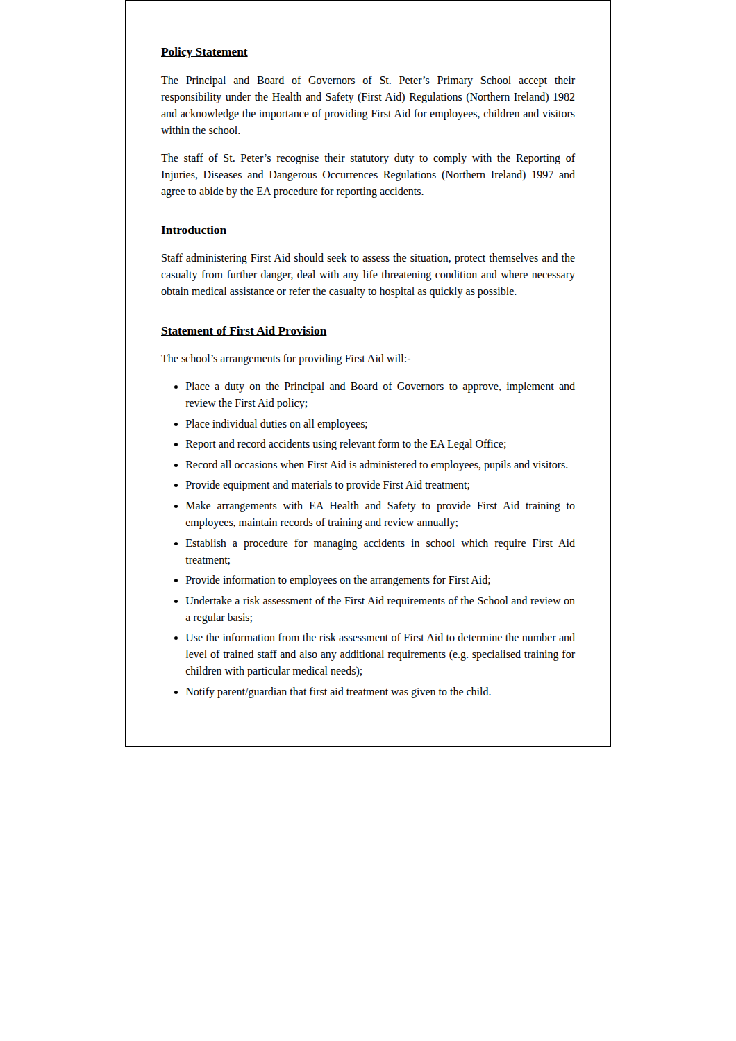Policy Statement
The Principal and Board of Governors of St. Peter’s Primary School accept their responsibility under the Health and Safety (First Aid) Regulations (Northern Ireland) 1982 and acknowledge the importance of providing First Aid for employees, children and visitors within the school.
The staff of St. Peter’s recognise their statutory duty to comply with the Reporting of Injuries, Diseases and Dangerous Occurrences Regulations (Northern Ireland) 1997 and agree to abide by the EA procedure for reporting accidents.
Introduction
Staff administering First Aid should seek to assess the situation, protect themselves and the casualty from further danger, deal with any life threatening condition and where necessary obtain medical assistance or refer the casualty to hospital as quickly as possible.
Statement of First Aid Provision
The school’s arrangements for providing First Aid will:-
Place a duty on the Principal and Board of Governors to approve, implement and review the First Aid policy;
Place individual duties on all employees;
Report and record accidents using relevant form to the EA Legal Office;
Record all occasions when First Aid is administered to employees, pupils and visitors.
Provide equipment and materials to provide First Aid treatment;
Make arrangements with EA Health and Safety to provide First Aid training to employees, maintain records of training and review annually;
Establish a procedure for managing accidents in school which require First Aid treatment;
Provide information to employees on the arrangements for First Aid;
Undertake a risk assessment of the First Aid requirements of the School and review on a regular basis;
Use the information from the risk assessment of First Aid to determine the number and level of trained staff and also any additional requirements (e.g. specialised training for children with particular medical needs);
Notify parent/guardian that first aid treatment was given to the child.